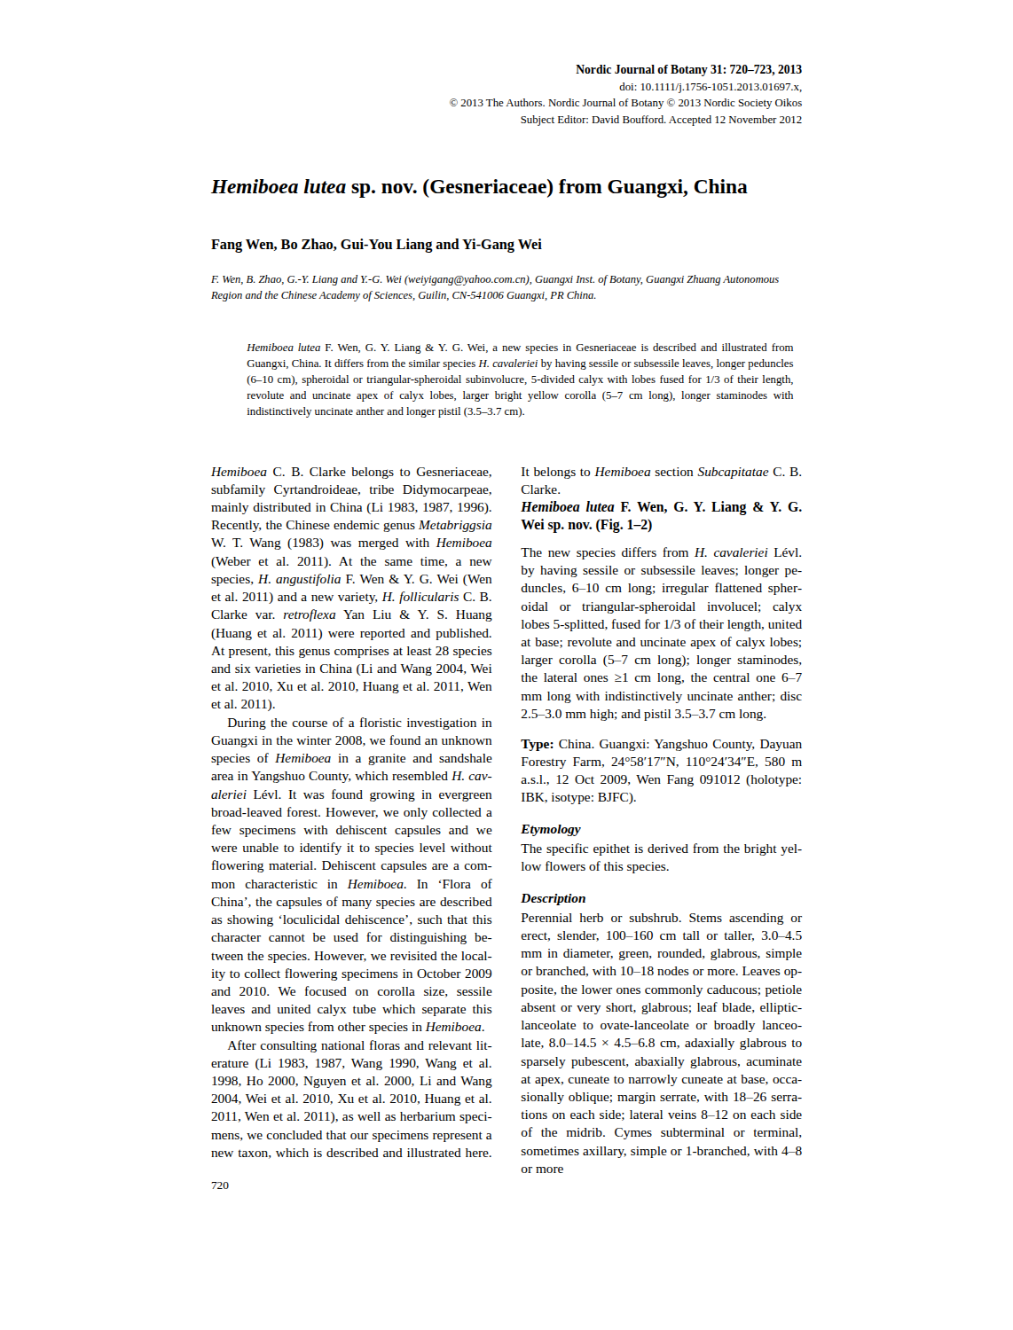Nordic Journal of Botany 31: 720–723, 2013
doi: 10.1111/j.1756-1051.2013.01697.x,
© 2013 The Authors. Nordic Journal of Botany © 2013 Nordic Society Oikos
Subject Editor: David Boufford. Accepted 12 November 2012
Hemiboea lutea sp. nov. (Gesneriaceae) from Guangxi, China
Fang Wen, Bo Zhao, Gui-You Liang and Yi-Gang Wei
F. Wen, B. Zhao, G.-Y. Liang and Y.-G. Wei (weiyigang@yahoo.com.cn), Guangxi Inst. of Botany, Guangxi Zhuang Autonomous Region and the Chinese Academy of Sciences, Guilin, CN-541006 Guangxi, PR China.
Hemiboea lutea F. Wen, G. Y. Liang & Y. G. Wei, a new species in Gesneriaceae is described and illustrated from Guangxi, China. It differs from the similar species H. cavaleriei by having sessile or subsessile leaves, longer peduncles (6–10 cm), spheroidal or triangular-spheroidal subinvolucre, 5-divided calyx with lobes fused for 1/3 of their length, revolute and uncinate apex of calyx lobes, larger bright yellow corolla (5–7 cm long), longer staminodes with indistinctively uncinate anther and longer pistil (3.5–3.7 cm).
Hemiboea C. B. Clarke belongs to Gesneriaceae, subfamily Cyrtandroideae, tribe Didymocarpeae, mainly distributed in China (Li 1983, 1987, 1996). Recently, the Chinese endemic genus Metabriggsia W. T. Wang (1983) was merged with Hemiboea (Weber et al. 2011). At the same time, a new species, H. angustifolia F. Wen & Y. G. Wei (Wen et al. 2011) and a new variety, H. follicularis C. B. Clarke var. retroflexa Yan Liu & Y. S. Huang (Huang et al. 2011) were reported and published. At present, this genus comprises at least 28 species and six varieties in China (Li and Wang 2004, Wei et al. 2010, Xu et al. 2010, Huang et al. 2011, Wen et al. 2011).
During the course of a floristic investigation in Guangxi in the winter 2008, we found an unknown species of Hemiboea in a granite and sandshale area in Yangshuo County, which resembled H. cavaleriei Lévl. It was found growing in evergreen broad-leaved forest. However, we only collected a few specimens with dehiscent capsules and we were unable to identify it to species level without flowering material. Dehiscent capsules are a common characteristic in Hemiboea. In ‘Flora of China’, the capsules of many species are described as showing ‘loculicidal dehiscence’, such that this character cannot be used for distinguishing between the species. However, we revisited the locality to collect flowering specimens in October 2009 and 2010. We focused on corolla size, sessile leaves and united calyx tube which separate this unknown species from other species in Hemiboea.
After consulting national floras and relevant literature (Li 1983, 1987, Wang 1990, Wang et al. 1998, Ho 2000, Nguyen et al. 2000, Li and Wang 2004, Wei et al. 2010, Xu et al. 2010, Huang et al. 2011, Wen et al. 2011), as well as herbarium specimens, we concluded that our specimens represent a new taxon, which is described and illustrated here. It belongs to Hemiboea section Subcapitatae C. B. Clarke.
Hemiboea lutea F. Wen, G. Y. Liang & Y. G. Wei sp. nov. (Fig. 1–2)
The new species differs from H. cavaleriei Lévl. by having sessile or subsessile leaves; longer peduncles, 6–10 cm long; irregular flattened spheroidal or triangular-spheroidal involucel; calyx lobes 5-splitted, fused for 1/3 of their length, united at base; revolute and uncinate apex of calyx lobes; larger corolla (5–7 cm long); longer staminodes, the lateral ones ≥1 cm long, the central one 6–7 mm long with indistinctively uncinate anther; disc 2.5–3.0 mm high; and pistil 3.5–3.7 cm long.
Type: China. Guangxi: Yangshuo County, Dayuan Forestry Farm, 24°58′17″N, 110°24′34″E, 580 m a.s.l., 12 Oct 2009, Wen Fang 091012 (holotype: IBK, isotype: BJFC).
Etymology
The specific epithet is derived from the bright yellow flowers of this species.
Description
Perennial herb or subshrub. Stems ascending or erect, slender, 100–160 cm tall or taller, 3.0–4.5 mm in diameter, green, rounded, glabrous, simple or branched, with 10–18 nodes or more. Leaves opposite, the lower ones commonly caducous; petiole absent or very short, glabrous; leaf blade, elliptic-lanceolate to ovate-lanceolate or broadly lanceolate, 8.0–14.5 × 4.5–6.8 cm, adaxially glabrous to sparsely pubescent, abaxially glabrous, acuminate at apex, cuneate to narrowly cuneate at base, occasionally oblique; margin serrate, with 18–26 serrations on each side; lateral veins 8–12 on each side of the midrib. Cymes subterminal or terminal, sometimes axillary, simple or 1-branched, with 4–8 or more
720